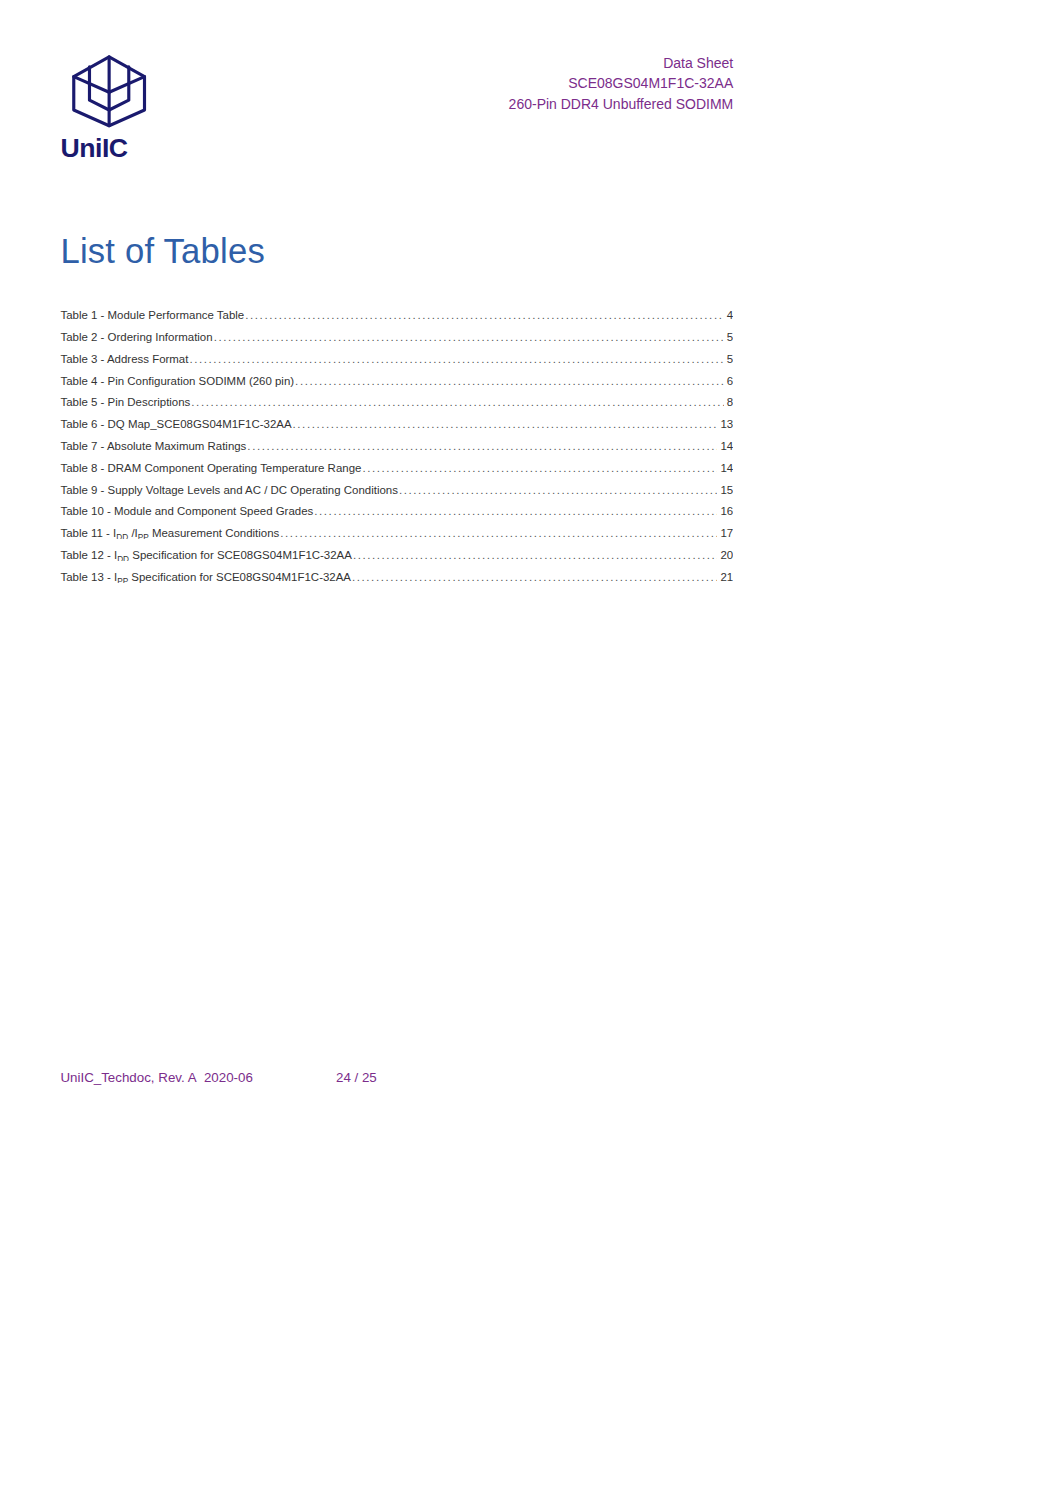UniIC
Data Sheet
SCE08GS04M1F1C-32AA
260-Pin DDR4 Unbuffered SODIMM
List of Tables
Table 1 - Module Performance Table .......................................................................................................................................................... 4
Table 2 - Ordering Information .................................................................................................................................................................. 5
Table 3 - Address Format ......................................................................................................................................................................... 5
Table 4 - Pin Configuration SODIMM (260 pin) ................................................................................................................. 6
Table 5 - Pin Descriptions ......................................................................................................................................................................... 8
Table 6 - DQ Map_SCE08GS04M1F1C-32AA ................................................................................................................. 13
Table 7 - Absolute Maximum Ratings ......................................................................................................................... 14
Table 8 - DRAM Component Operating Temperature Range ................................................................................. 14
Table 9 - Supply Voltage Levels and AC / DC Operating Conditions ......................................................................... 15
Table 10 - Module and Component Speed Grades ................................................................................................. 16
Table 11 - IDD /IPP Measurement Conditions ................................................................................................. 17
Table 12 - IDD Specification for SCE08GS04M1F1C-32AA ................................................................................. 20
Table 13 - IPP Specification for SCE08GS04M1F1C-32AA ................................................................................. 21
UniIC_Techdoc, Rev. A 2020-06 24 / 25